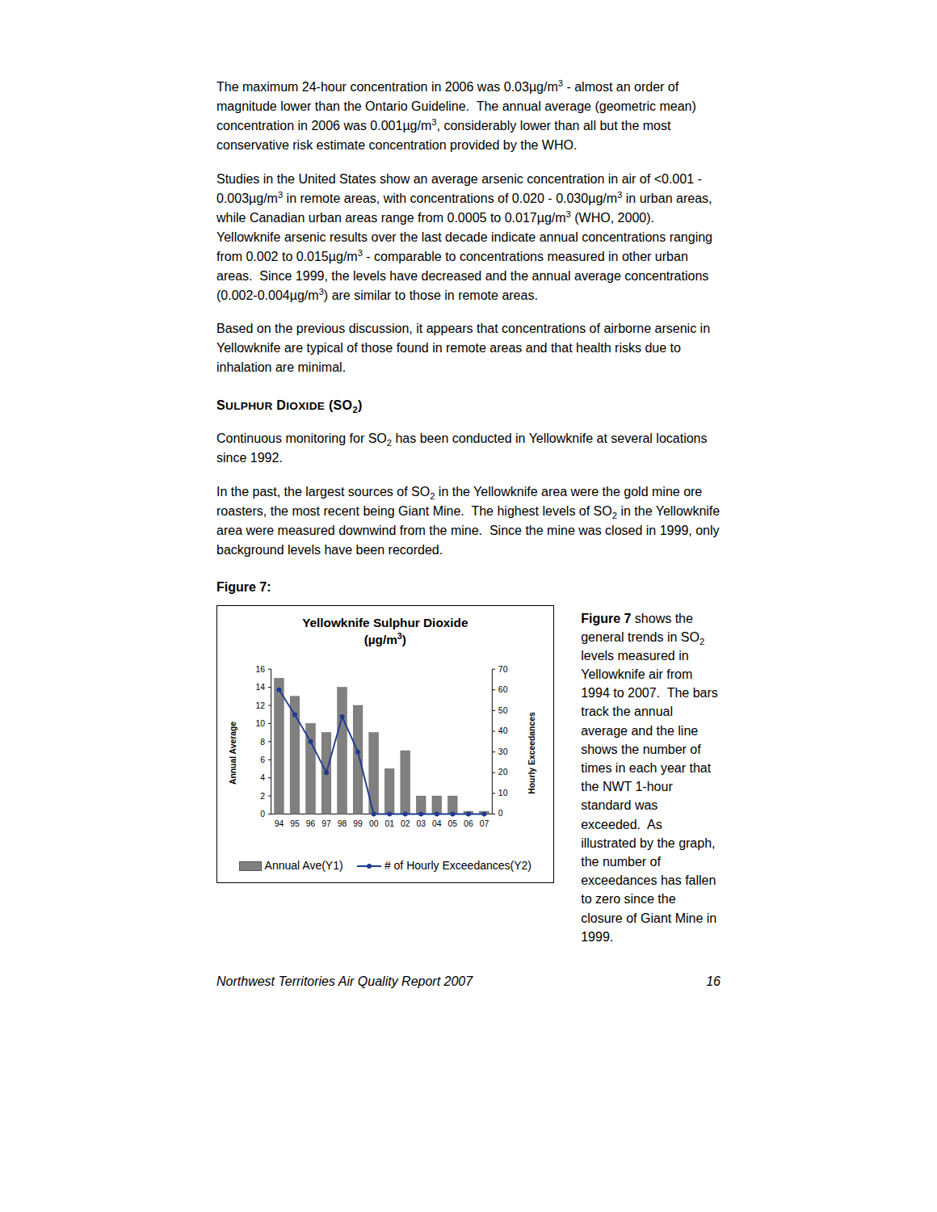The maximum 24-hour concentration in 2006 was 0.03µg/m3 - almost an order of magnitude lower than the Ontario Guideline. The annual average (geometric mean) concentration in 2006 was 0.001µg/m3, considerably lower than all but the most conservative risk estimate concentration provided by the WHO.
Studies in the United States show an average arsenic concentration in air of <0.001 - 0.003µg/m3 in remote areas, with concentrations of 0.020 - 0.030µg/m3 in urban areas, while Canadian urban areas range from 0.0005 to 0.017µg/m3 (WHO, 2000). Yellowknife arsenic results over the last decade indicate annual concentrations ranging from 0.002 to 0.015µg/m3 - comparable to concentrations measured in other urban areas. Since 1999, the levels have decreased and the annual average concentrations (0.002-0.004µg/m3) are similar to those in remote areas.
Based on the previous discussion, it appears that concentrations of airborne arsenic in Yellowknife are typical of those found in remote areas and that health risks due to inhalation are minimal.
SULPHUR DIOXIDE (SO2)
Continuous monitoring for SO2 has been conducted in Yellowknife at several locations since 1992.
In the past, the largest sources of SO2 in the Yellowknife area were the gold mine ore roasters, the most recent being Giant Mine. The highest levels of SO2 in the Yellowknife area were measured downwind from the mine. Since the mine was closed in 1999, only background levels have been recorded.
Figure 7:
Yellowknife Sulphur Dioxide (µg/m3)
Annual Average Hourly Exceedances 16 14 12 10 8 6 4 2 0 70 60 50 40 30 20 10 0 94 95 96 97 98 99 00 01 02 03 04 05 06 07
Annual Ave(Y1) # of Hourly Exceedances(Y2)
Figure 7 shows the general trends in SO2 levels measured in Yellowknife air from 1994 to 2007. The bars track the annual average and the line shows the number of times in each year that the NWT 1-hour standard was exceeded. As illustrated by the graph, the number of exceedances has fallen to zero since the closure of Giant Mine in 1999.
Northwest Territories Air Quality Report 2007 16